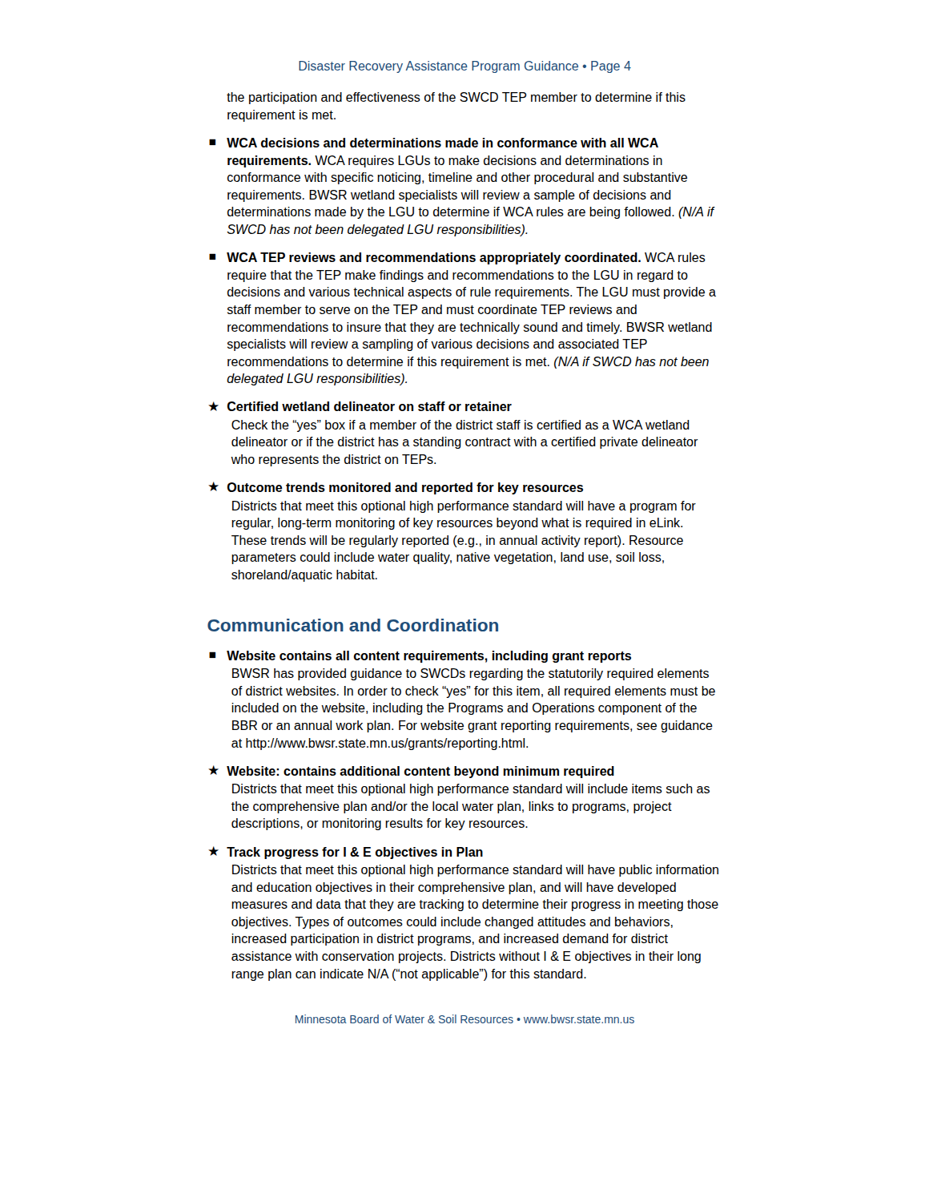Disaster Recovery Assistance Program Guidance • Page 4
the participation and effectiveness of the SWCD TEP member to determine if this requirement is met.
WCA decisions and determinations made in conformance with all WCA requirements. WCA requires LGUs to make decisions and determinations in conformance with specific noticing, timeline and other procedural and substantive requirements. BWSR wetland specialists will review a sample of decisions and determinations made by the LGU to determine if WCA rules are being followed. (N/A if SWCD has not been delegated LGU responsibilities).
WCA TEP reviews and recommendations appropriately coordinated. WCA rules require that the TEP make findings and recommendations to the LGU in regard to decisions and various technical aspects of rule requirements. The LGU must provide a staff member to serve on the TEP and must coordinate TEP reviews and recommendations to insure that they are technically sound and timely. BWSR wetland specialists will review a sampling of various decisions and associated TEP recommendations to determine if this requirement is met. (N/A if SWCD has not been delegated LGU responsibilities).
Certified wetland delineator on staff or retainer Check the “yes” box if a member of the district staff is certified as a WCA wetland delineator or if the district has a standing contract with a certified private delineator who represents the district on TEPs.
Outcome trends monitored and reported for key resources Districts that meet this optional high performance standard will have a program for regular, long-term monitoring of key resources beyond what is required in eLink. These trends will be regularly reported (e.g., in annual activity report). Resource parameters could include water quality, native vegetation, land use, soil loss, shoreland/aquatic habitat.
Communication and Coordination
Website contains all content requirements, including grant reports BWSR has provided guidance to SWCDs regarding the statutorily required elements of district websites. In order to check “yes” for this item, all required elements must be included on the website, including the Programs and Operations component of the BBR or an annual work plan. For website grant reporting requirements, see guidance at http://www.bwsr.state.mn.us/grants/reporting.html.
Website: contains additional content beyond minimum required Districts that meet this optional high performance standard will include items such as the comprehensive plan and/or the local water plan, links to programs, project descriptions, or monitoring results for key resources.
Track progress for I & E objectives in Plan Districts that meet this optional high performance standard will have public information and education objectives in their comprehensive plan, and will have developed measures and data that they are tracking to determine their progress in meeting those objectives. Types of outcomes could include changed attitudes and behaviors, increased participation in district programs, and increased demand for district assistance with conservation projects. Districts without I & E objectives in their long range plan can indicate N/A (“not applicable”) for this standard.
Minnesota Board of Water & Soil Resources • www.bwsr.state.mn.us